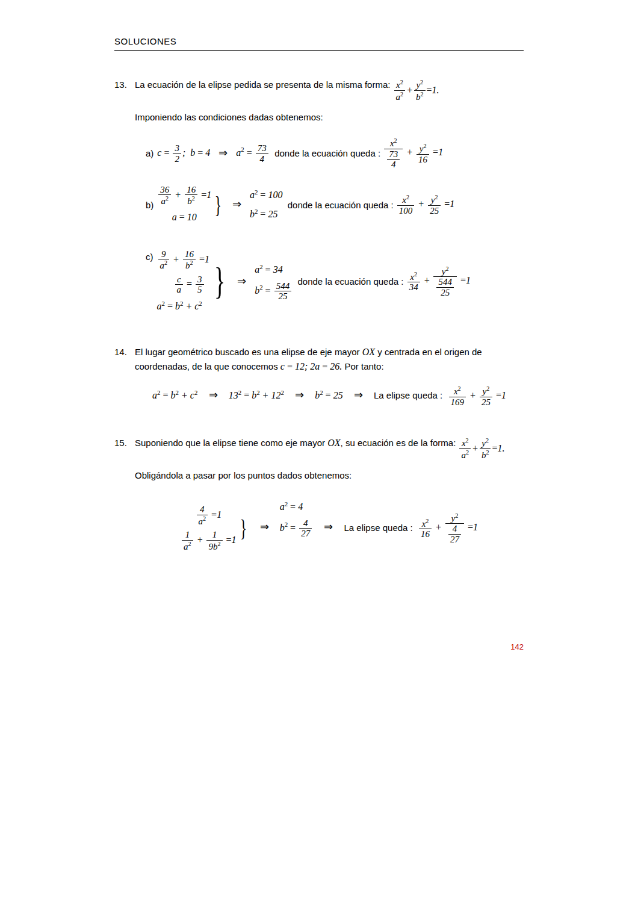SOLUCIONES
13. La ecuación de la elipse pedida se presenta de la misma forma: x2 a2 + y2 b2 =1.
Imponiendo las condiciones dadas obtenemos:
a) c = 32; b = 4 ⇒ a2 = 734 donde la ecuación queda : x2734 + y216 =1
b)
36 a2 + 16 b2 =1
a = 10
} ⇒
a2 = 100
b2 = 25
donde la ecuación queda : x2100 + y225 =1
c)
9 a2 + 16 b2 =1
ca = 35
a2 = b2 + c2
} ⇒
a2 = 34
b2 = 54425
donde la ecuación queda : x234 + y254425 =1
14. El lugar geométrico buscado es una elipse de eje mayor OX y centrada en el origen de coordenadas, de la que conocemos c = 12; 2a = 26. Por tanto:
a2 = b2 + c2 ⇒ 132 = b2 + 122 ⇒ b2 = 25 ⇒ La elipse queda : x2169 + y225 =1
15. Suponiendo que la elipse tiene como eje mayor OX, su ecuación es de la forma: x2 a2 + y2 b2 =1.
Obligándola a pasar por los puntos dados obtenemos:
4 a2 =1
1 a2 + 19b2 =1
} ⇒
a2 = 4
b2 = 427
⇒ La elipse queda : x216 + y2427 =1
142